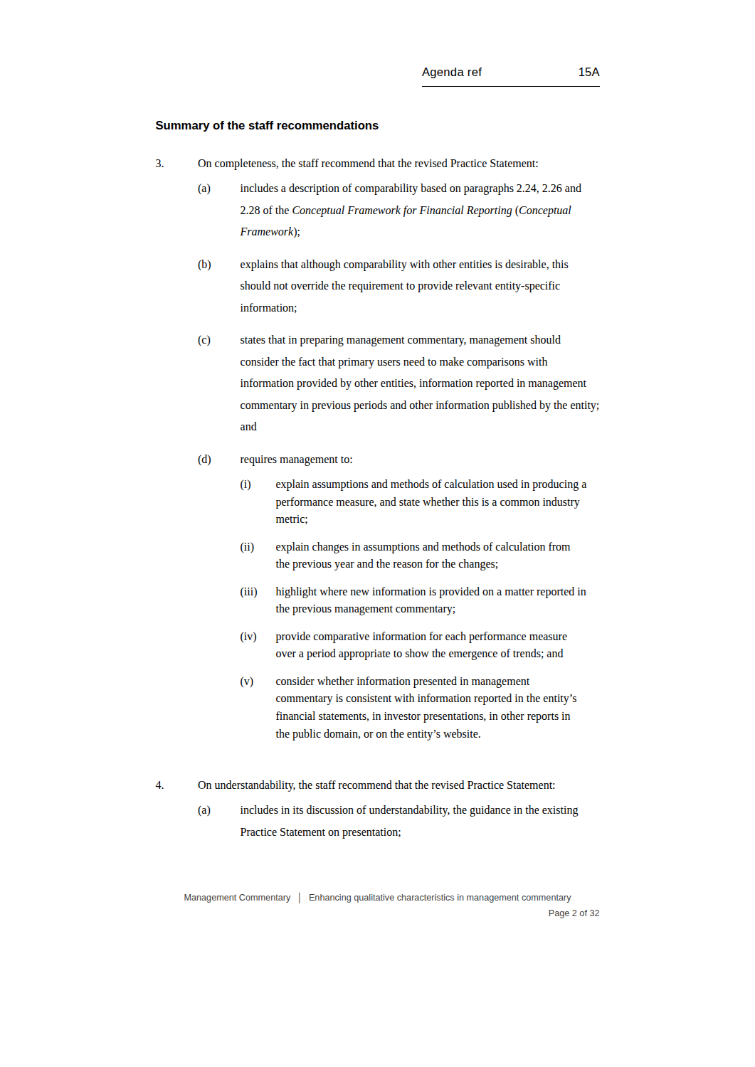Agenda ref 15A
Summary of the staff recommendations
3.
On completeness, the staff recommend that the revised Practice Statement:
(a) includes a description of comparability based on paragraphs 2.24, 2.26 and 2.28 of the Conceptual Framework for Financial Reporting (Conceptual Framework);
(b) explains that although comparability with other entities is desirable, this should not override the requirement to provide relevant entity-specific information;
(c) states that in preparing management commentary, management should consider the fact that primary users need to make comparisons with information provided by other entities, information reported in management commentary in previous periods and other information published by the entity; and
(d) requires management to:
(i) explain assumptions and methods of calculation used in producing a performance measure, and state whether this is a common industry metric;
(ii) explain changes in assumptions and methods of calculation from the previous year and the reason for the changes;
(iii) highlight where new information is provided on a matter reported in the previous management commentary;
(iv) provide comparative information for each performance measure over a period appropriate to show the emergence of trends; and
(v) consider whether information presented in management commentary is consistent with information reported in the entity’s financial statements, in investor presentations, in other reports in the public domain, or on the entity’s website.
4.
On understandability, the staff recommend that the revised Practice Statement:
(a) includes in its discussion of understandability, the guidance in the existing Practice Statement on presentation;
Management Commentary │ Enhancing qualitative characteristics in management commentary
Page 2 of 32